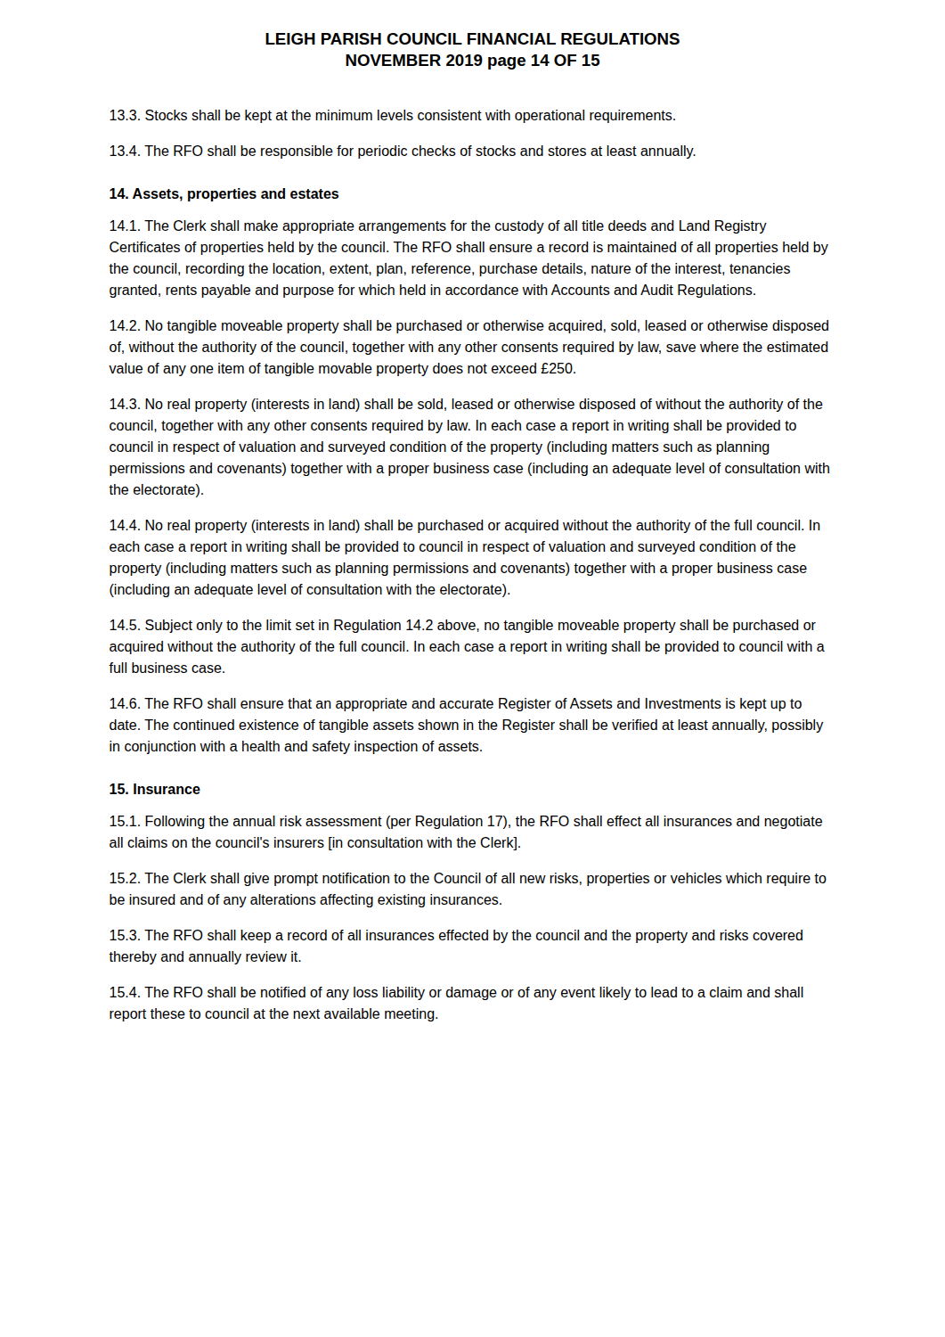LEIGH PARISH COUNCIL FINANCIAL REGULATIONS
NOVEMBER 2019 page 14 OF 15
13.3. Stocks shall be kept at the minimum levels consistent with operational requirements.
13.4. The RFO shall be responsible for periodic checks of stocks and stores at least annually.
14. Assets, properties and estates
14.1. The Clerk shall make appropriate arrangements for the custody of all title deeds and Land Registry Certificates of properties held by the council. The RFO shall ensure a record is maintained of all properties held by the council, recording the location, extent, plan, reference, purchase details, nature of the interest, tenancies granted, rents payable and purpose for which held in accordance with Accounts and Audit Regulations.
14.2. No tangible moveable property shall be purchased or otherwise acquired, sold, leased or otherwise disposed of, without the authority of the council, together with any other consents required by law, save where the estimated value of any one item of tangible movable property does not exceed £250.
14.3. No real property (interests in land) shall be sold, leased or otherwise disposed of without the authority of the council, together with any other consents required by law. In each case a report in writing shall be provided to council in respect of valuation and surveyed condition of the property (including matters such as planning permissions and covenants) together with a proper business case (including an adequate level of consultation with the electorate).
14.4. No real property (interests in land) shall be purchased or acquired without the authority of the full council. In each case a report in writing shall be provided to council in respect of valuation and surveyed condition of the property (including matters such as planning permissions and covenants) together with a proper business case (including an adequate level of consultation with the electorate).
14.5. Subject only to the limit set in Regulation 14.2 above, no tangible moveable property shall be purchased or acquired without the authority of the full council. In each case a report in writing shall be provided to council with a full business case.
14.6. The RFO shall ensure that an appropriate and accurate Register of Assets and Investments is kept up to date. The continued existence of tangible assets shown in the Register shall be verified at least annually, possibly in conjunction with a health and safety inspection of assets.
15. Insurance
15.1. Following the annual risk assessment (per Regulation 17), the RFO shall effect all insurances and negotiate all claims on the council's insurers [in consultation with the Clerk].
15.2. The Clerk shall give prompt notification to the Council of all new risks, properties or vehicles which require to be insured and of any alterations affecting existing insurances.
15.3. The RFO shall keep a record of all insurances effected by the council and the property and risks covered thereby and annually review it.
15.4. The RFO shall be notified of any loss liability or damage or of any event likely to lead to a claim and shall report these to council at the next available meeting.